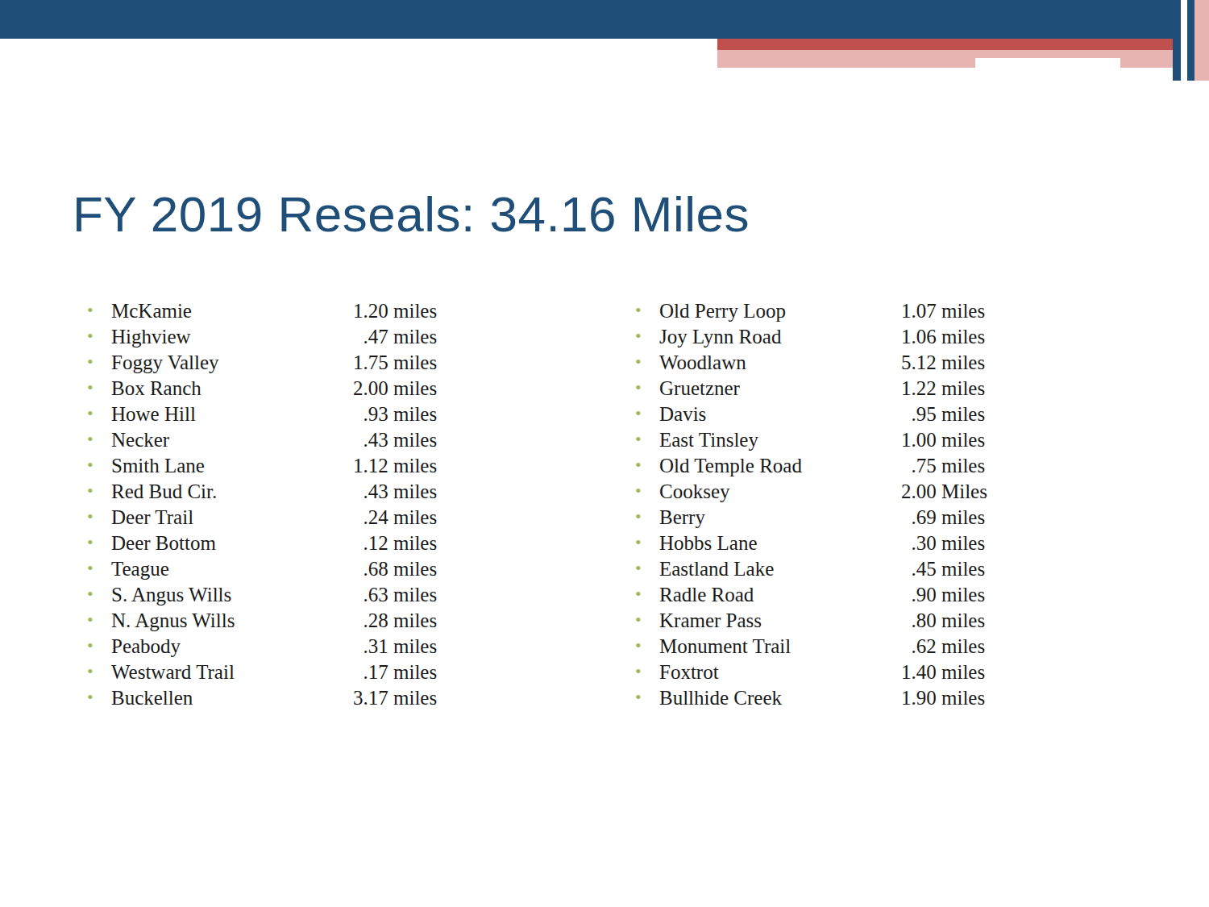FY 2019 Reseals: 34.16 Miles
McKamie 1.20 miles
Highview .47 miles
Foggy Valley 1.75 miles
Box Ranch 2.00 miles
Howe Hill .93 miles
Necker .43 miles
Smith Lane 1.12 miles
Red Bud Cir. .43 miles
Deer Trail .24 miles
Deer Bottom .12 miles
Teague .68 miles
S. Angus Wills .63 miles
N. Agnus Wills .28 miles
Peabody .31 miles
Westward Trail .17 miles
Buckellen 3.17 miles
Old Perry Loop 1.07 miles
Joy Lynn Road 1.06 miles
Woodlawn 5.12 miles
Gruetzner 1.22 miles
Davis .95 miles
East Tinsley 1.00 miles
Old Temple Road .75 miles
Cooksey 2.00 Miles
Berry .69 miles
Hobbs Lane .30 miles
Eastland Lake .45 miles
Radle Road .90 miles
Kramer Pass .80 miles
Monument Trail .62 miles
Foxtrot 1.40 miles
Bullhide Creek 1.90 miles